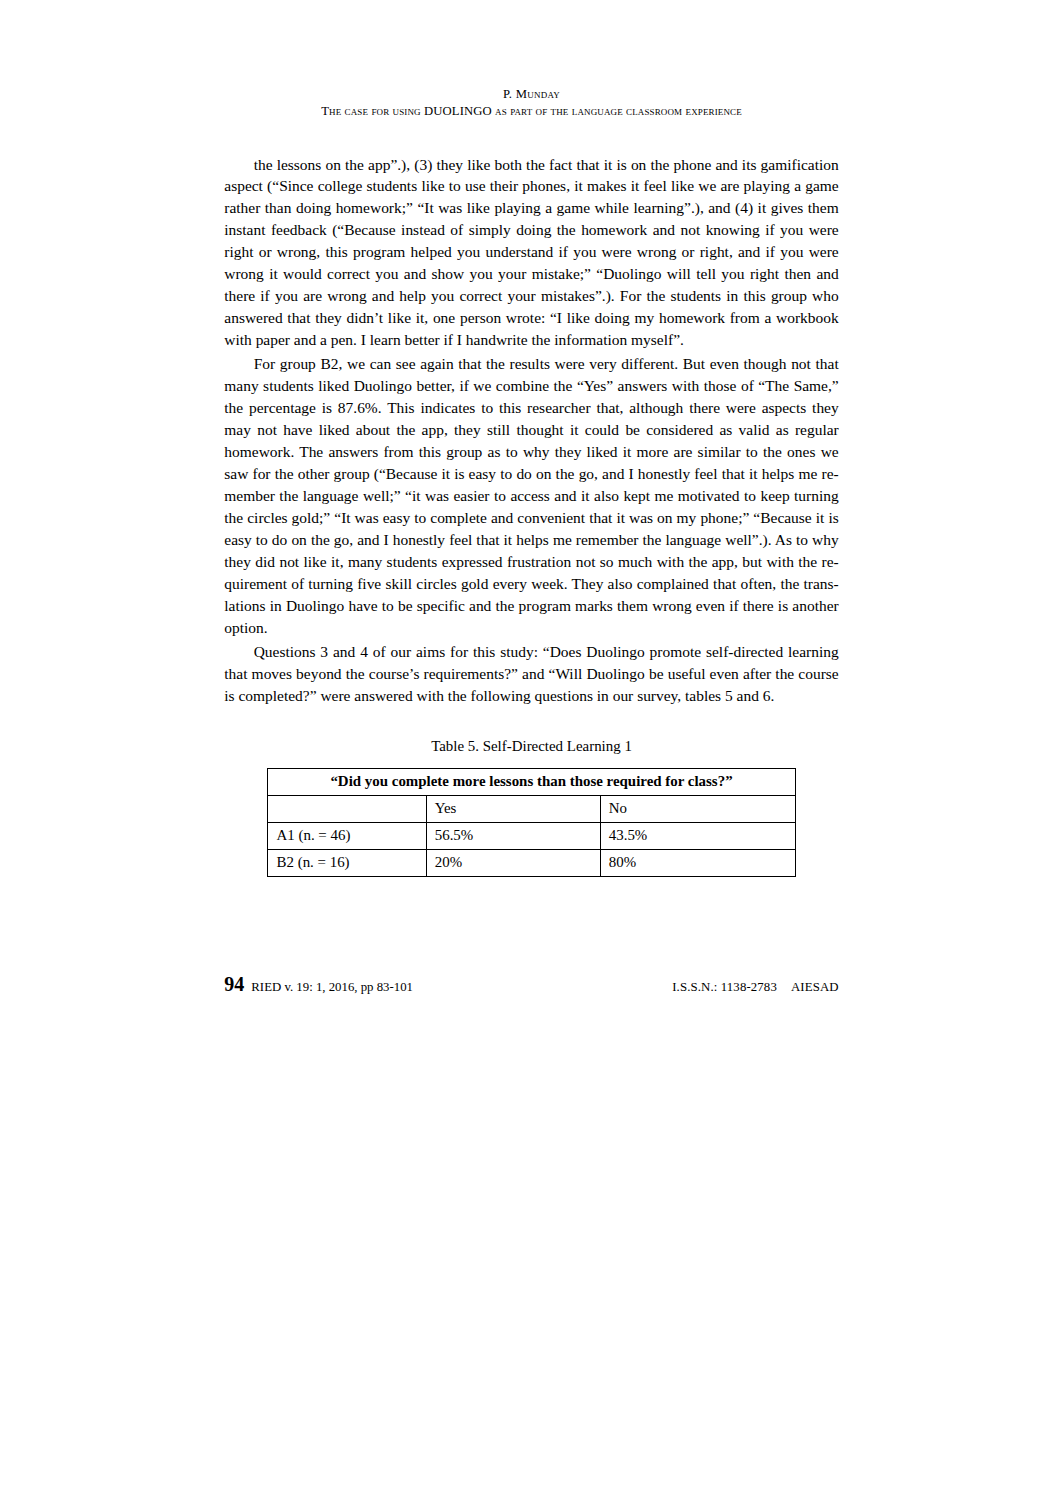P. Munday
The case for using DUOLINGO as part of the language classroom experience
the lessons on the app”.), (3) they like both the fact that it is on the phone and its gamification aspect (“Since college students like to use their phones, it makes it feel like we are playing a game rather than doing homework;” “It was like playing a game while learning”.), and (4) it gives them instant feedback (“Because instead of simply doing the homework and not knowing if you were right or wrong, this program helped you understand if you were wrong or right, and if you were wrong it would correct you and show you your mistake;” “Duolingo will tell you right then and there if you are wrong and help you correct your mistakes”.). For the students in this group who answered that they didn’t like it, one person wrote: “I like doing my homework from a workbook with paper and a pen. I learn better if I handwrite the information myself”.
For group B2, we can see again that the results were very different. But even though not that many students liked Duolingo better, if we combine the “Yes” answers with those of “The Same,” the percentage is 87.6%. This indicates to this researcher that, although there were aspects they may not have liked about the app, they still thought it could be considered as valid as regular homework. The answers from this group as to why they liked it more are similar to the ones we saw for the other group (“Because it is easy to do on the go, and I honestly feel that it helps me remember the language well;” “it was easier to access and it also kept me motivated to keep turning the circles gold;” “It was easy to complete and convenient that it was on my phone;” “Because it is easy to do on the go, and I honestly feel that it helps me remember the language well”.). As to why they did not like it, many students expressed frustration not so much with the app, but with the requirement of turning five skill circles gold every week. They also complained that often, the translations in Duolingo have to be specific and the program marks them wrong even if there is another option.
Questions 3 and 4 of our aims for this study: “Does Duolingo promote self-directed learning that moves beyond the course’s requirements?” and “Will Duolingo be useful even after the course is completed?” were answered with the following questions in our survey, tables 5 and 6.
Table 5. Self-Directed Learning 1
| “Did you complete more lessons than those required for class?” |
| --- |
| | Yes | No |
| A1 (n. = 46) | 56.5% | 43.5% |
| B2 (n. = 16) | 20% | 80% |
94 RIED v. 19: 1, 2016, pp 83-101
I.S.S.N.: 1138-2783 AIESAD